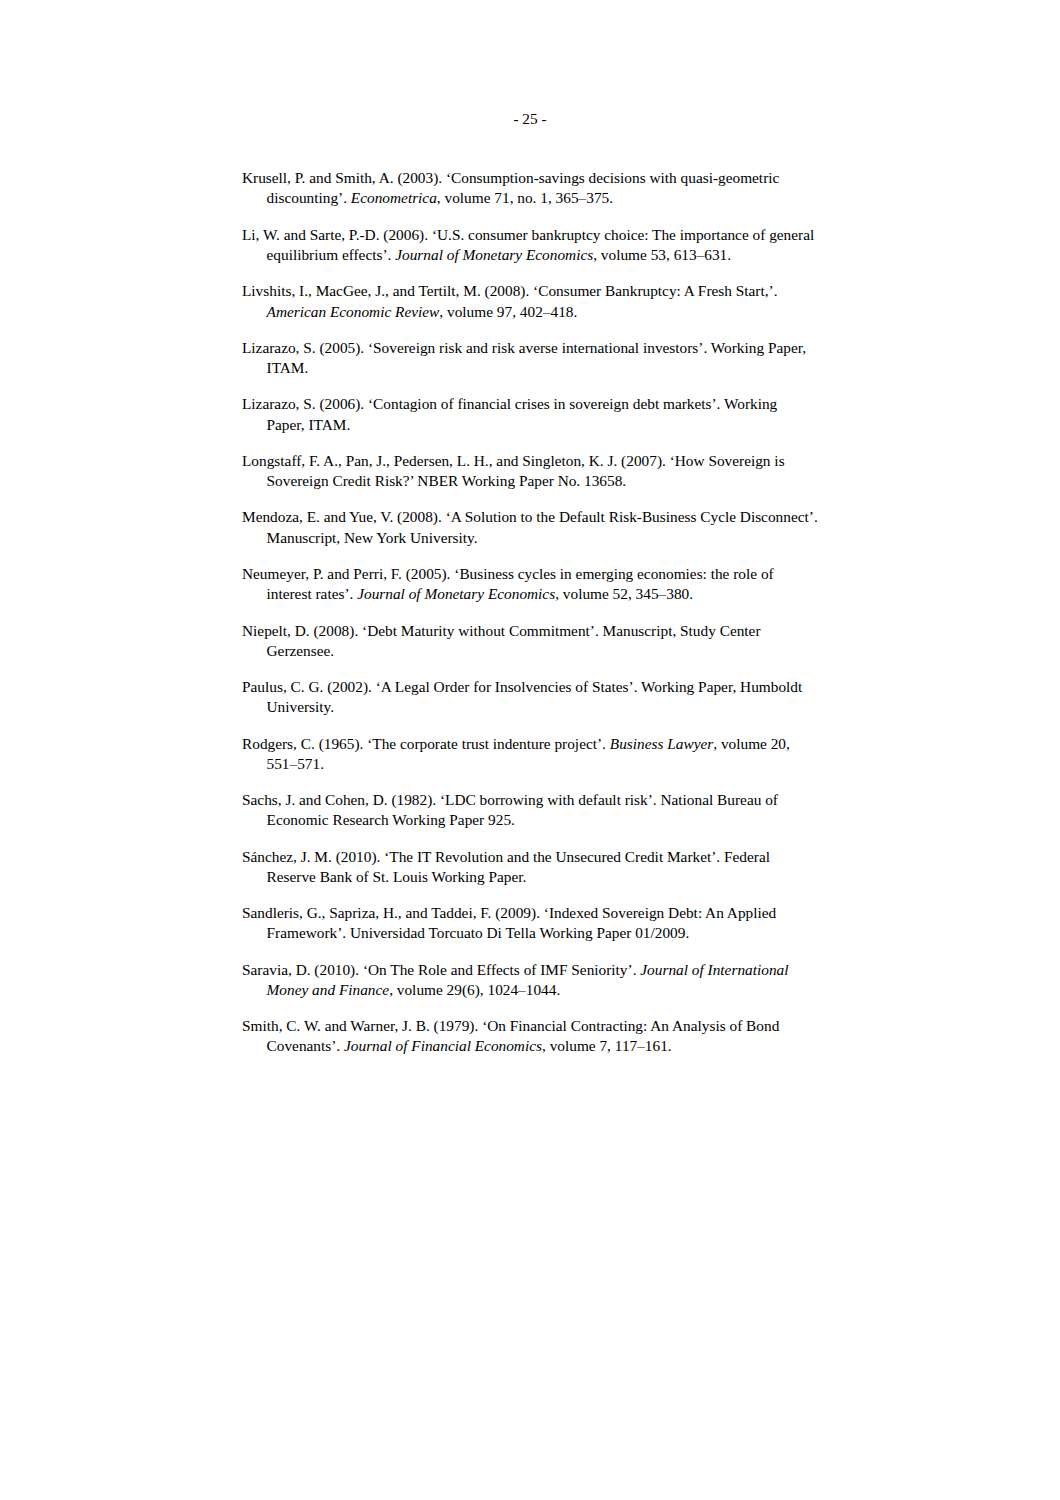- 25 -
Krusell, P. and Smith, A. (2003). ‘Consumption-savings decisions with quasi-geometric discounting’. Econometrica, volume 71, no. 1, 365–375.
Li, W. and Sarte, P.-D. (2006). ‘U.S. consumer bankruptcy choice: The importance of general equilibrium effects’. Journal of Monetary Economics, volume 53, 613–631.
Livshits, I., MacGee, J., and Tertilt, M. (2008). ‘Consumer Bankruptcy: A Fresh Start,’. American Economic Review, volume 97, 402–418.
Lizarazo, S. (2005). ‘Sovereign risk and risk averse international investors’. Working Paper, ITAM.
Lizarazo, S. (2006). ‘Contagion of financial crises in sovereign debt markets’. Working Paper, ITAM.
Longstaff, F. A., Pan, J., Pedersen, L. H., and Singleton, K. J. (2007). ‘How Sovereign is Sovereign Credit Risk?’ NBER Working Paper No. 13658.
Mendoza, E. and Yue, V. (2008). ‘A Solution to the Default Risk-Business Cycle Disconnect’. Manuscript, New York University.
Neumeyer, P. and Perri, F. (2005). ‘Business cycles in emerging economies: the role of interest rates’. Journal of Monetary Economics, volume 52, 345–380.
Niepelt, D. (2008). ‘Debt Maturity without Commitment’. Manuscript, Study Center Gerzensee.
Paulus, C. G. (2002). ‘A Legal Order for Insolvencies of States’. Working Paper, Humboldt University.
Rodgers, C. (1965). ‘The corporate trust indenture project’. Business Lawyer, volume 20, 551–571.
Sachs, J. and Cohen, D. (1982). ‘LDC borrowing with default risk’. National Bureau of Economic Research Working Paper 925.
Sánchez, J. M. (2010). ‘The IT Revolution and the Unsecured Credit Market’. Federal Reserve Bank of St. Louis Working Paper.
Sandleris, G., Sapriza, H., and Taddei, F. (2009). ‘Indexed Sovereign Debt: An Applied Framework’. Universidad Torcuato Di Tella Working Paper 01/2009.
Saravia, D. (2010). ‘On The Role and Effects of IMF Seniority’. Journal of International Money and Finance, volume 29(6), 1024–1044.
Smith, C. W. and Warner, J. B. (1979). ‘On Financial Contracting: An Analysis of Bond Covenants’. Journal of Financial Economics, volume 7, 117–161.